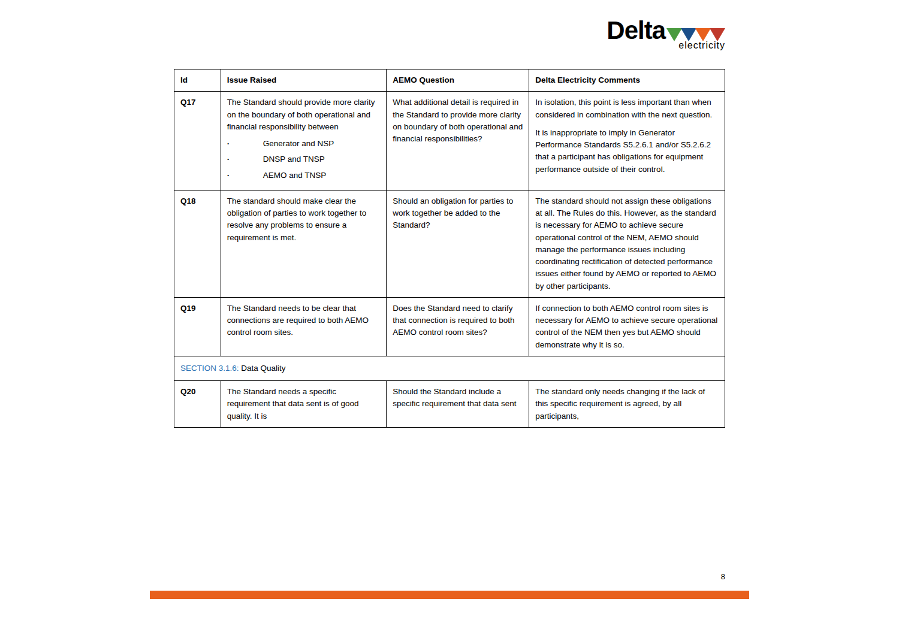Delta electricity
| Id | Issue Raised | AEMO Question | Delta Electricity Comments |
| --- | --- | --- | --- |
| Q17 | The Standard should provide more clarity on the boundary of both operational and financial responsibility between Generator and NSP DNSP and TNSP AEMO and TNSP | What additional detail is required in the Standard to provide more clarity on boundary of both operational and financial responsibilities? | In isolation, this point is less important than when considered in combination with the next question. It is inappropriate to imply in Generator Performance Standards S5.2.6.1 and/or S5.2.6.2 that a participant has obligations for equipment performance outside of their control. |
| Q18 | The standard should make clear the obligation of parties to work together to resolve any problems to ensure a requirement is met. | Should an obligation for parties to work together be added to the Standard? | The standard should not assign these obligations at all. The Rules do this. However, as the standard is necessary for AEMO to achieve secure operational control of the NEM, AEMO should manage the performance issues including coordinating rectification of detected performance issues either found by AEMO or reported to AEMO by other participants. |
| Q19 | The Standard needs to be clear that connections are required to both AEMO control room sites. | Does the Standard need to clarify that connection is required to both AEMO control room sites? | If connection to both AEMO control room sites is necessary for AEMO to achieve secure operational control of the NEM then yes but AEMO should demonstrate why it is so. |
| SECTION 3.1.6: Data Quality |
| Q20 | The Standard needs a specific requirement that data sent is of good quality. It is | Should the Standard include a specific requirement that data sent | The standard only needs changing if the lack of this specific requirement is agreed, by all participants, |
8